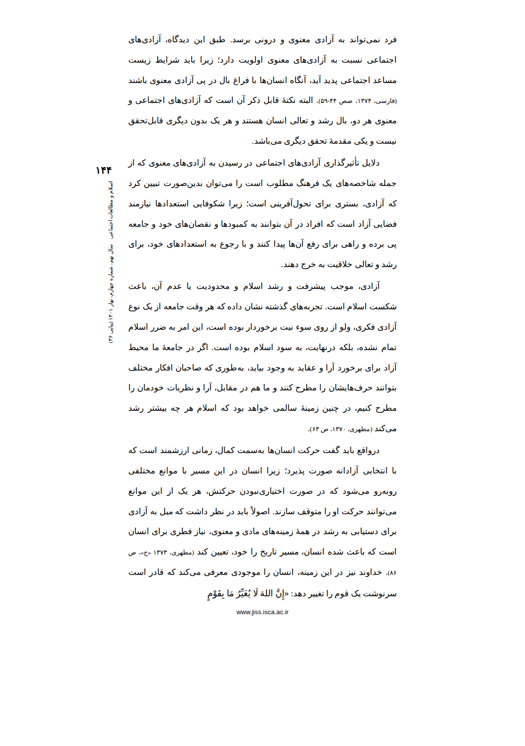۱۴۴
اسلام و مطالعات اجتماعی سال نهم، شماره چهارم، بهار ۱۴۰۱ (پیاپی ۳۶)
فرد نمی‌تواند به آزادی معنوی و درونی برسد. طبق این دیدگاه، آزادی‌های اجتماعی نسبت به آزادی‌های معنوی اولویت دارد؛ زیرا باید شرایط زیست مساعد اجتماعی پدید آید، آنگاه انسان‌ها با فراغ بال در پی آزادی معنوی باشند (فارسی، ۱۳۷۴، صص ۴۴-۵۹). البته نکتهٔ قابل ذکر آن است که آزادی‌های اجتماعی و معنوی هر دو، بال رشد و تعالی انسان هستند و هر یک بدون دیگری قابل‌تحقق نیست و یکی مقدمهٔ تحقق دیگری می‌باشد.
دلایل تأثیرگذاری آزادی‌های اجتماعی در رسیدن به آزادی‌های معنوی که از جمله شاخصه‌های یک فرهنگ مطلوب است را می‌توان بدین‌صورت تبیین کرد که آزادی، بستری برای تحول‌آفرینی است؛ زیرا شکوفایی استعدادها نیازمند فضایی آزاد است که افراد در آن بتوانند به کمبودها و نقصان‌های خود و جامعه پی برده و راهی برای رفع آن‌ها پیدا کنند و با رجوع به استعدادهای خود، برای رشد و تعالی خلاقیت به خرج دهند.
آزادی، موجب پیشرفت و رشد اسلام و محدودیت یا عدم آن، باعث شکست اسلام است. تجربه‌های گذشته نشان داده که هر وقت جامعه از یک نوع آزادی فکری، ولو از روی سوء نیت برخوردار بوده است، این امر به ضرر اسلام تمام نشده، بلکه درنهایت، به سود اسلام بوده است. اگر در جامعهٔ ما محیط آزاد برای برخورد آرا و عقاید به وجود بیاید، به‌طوری که صاحبان افکار مختلف بتوانند حرف‌هایشان را مطرح کنند و ما هم در مقابل، آرا و نظریات خودمان را مطرح کنیم، در چنین زمینهٔ سالمی خواهد بود که اسلام هر چه بیشتر رشد می‌کند (مطهری، ۱۳۷۰، ص ۶۳).
درواقع باید گفت حرکت انسان‌ها به‌سمت کمال، زمانی ارزشمند است که با انتخابی آزادانه صورت پذیرد؛ زیرا انسان در این مسیر با موانع مختلفی روبه‌رو می‌شود که در صورت اختیاری‌نبودن حرکتش، هر یک از این موانع می‌توانند حرکت او را متوقف سازند. اصولاً باید در نظر داشت که میل به آزادی برای دستیابی به رشد در همهٔ زمینه‌های مادی و معنوی، نیاز فطری برای انسان است که باعث شده انسان، مسیر تاریخ را خود، تعیین کند (مطهری، ۱۳۷۳ «ج»، ص ۸۶). خداوند نیز در این زمینه، انسان را موجودی معرفی می‌کند که قادر است سرنوشت یک قوم را تغییر دهد: «إِنَّ اللهَ لَا يُغَيِّرُ مَا بِقَوْمٍ
www.jiss.isca.ac.ir